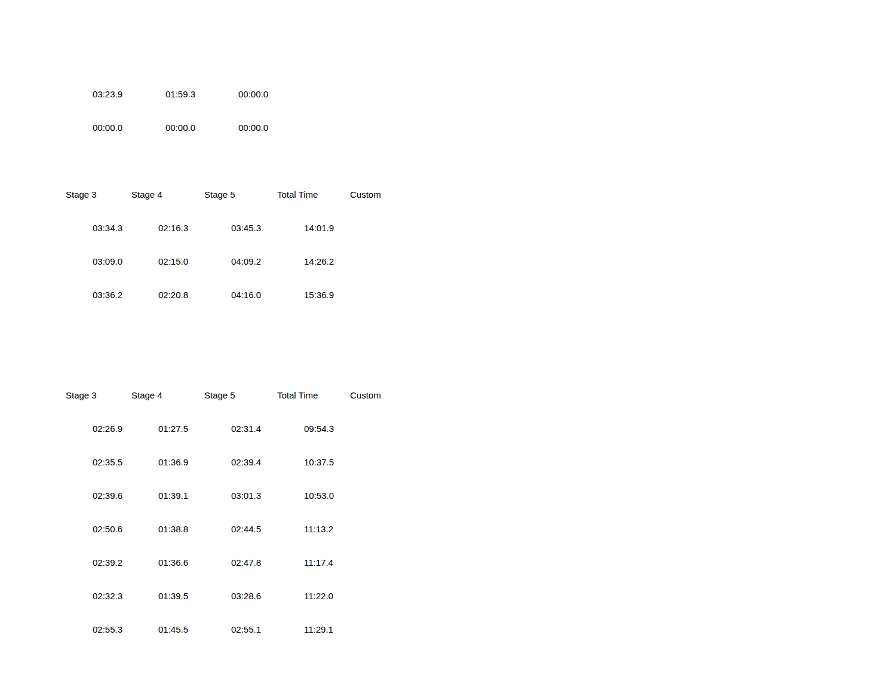| 03:23.9 | 01:59.3 | 00:00.0 |
| 00:00.0 | 00:00.0 | 00:00.0 |
| Stage 3 | Stage 4 | Stage 5 | Total Time | Custom |
| --- | --- | --- | --- | --- |
| 03:34.3 | 02:16.3 | 03:45.3 | 14:01.9 | |
| 03:09.0 | 02:15.0 | 04:09.2 | 14:26.2 | |
| 03:36.2 | 02:20.8 | 04:16.0 | 15:36.9 | |
| Stage 3 | Stage 4 | Stage 5 | Total Time | Custom |
| --- | --- | --- | --- | --- |
| 02:26.9 | 01:27.5 | 02:31.4 | 09:54.3 | |
| 02:35.5 | 01:36.9 | 02:39.4 | 10:37.5 | |
| 02:39.6 | 01:39.1 | 03:01.3 | 10:53.0 | |
| 02:50.6 | 01:38.8 | 02:44.5 | 11:13.2 | |
| 02:39.2 | 01:36.6 | 02:47.8 | 11:17.4 | |
| 02:32.3 | 01:39.5 | 03:28.6 | 11:22.0 | |
| 02:55.3 | 01:45.5 | 02:55.1 | 11:29.1 | |